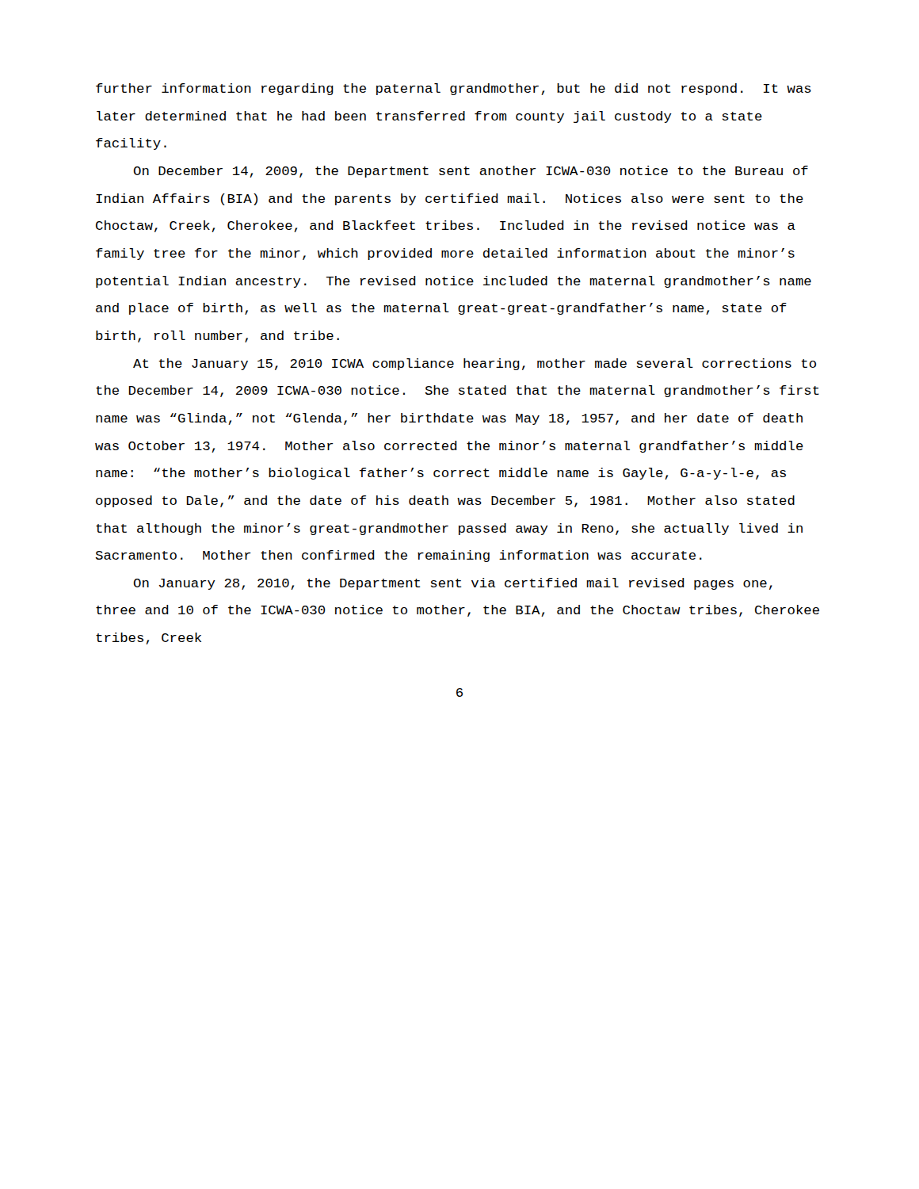further information regarding the paternal grandmother, but he did not respond. It was later determined that he had been transferred from county jail custody to a state facility.
On December 14, 2009, the Department sent another ICWA-030 notice to the Bureau of Indian Affairs (BIA) and the parents by certified mail. Notices also were sent to the Choctaw, Creek, Cherokee, and Blackfeet tribes. Included in the revised notice was a family tree for the minor, which provided more detailed information about the minor’s potential Indian ancestry. The revised notice included the maternal grandmother’s name and place of birth, as well as the maternal great-great-grandfather’s name, state of birth, roll number, and tribe.
At the January 15, 2010 ICWA compliance hearing, mother made several corrections to the December 14, 2009 ICWA-030 notice. She stated that the maternal grandmother’s first name was “Glinda,” not “Glenda,” her birthdate was May 18, 1957, and her date of death was October 13, 1974. Mother also corrected the minor’s maternal grandfather’s middle name: “the mother’s biological father’s correct middle name is Gayle, G-a-y-l-e, as opposed to Dale,” and the date of his death was December 5, 1981. Mother also stated that although the minor’s great-grandmother passed away in Reno, she actually lived in Sacramento. Mother then confirmed the remaining information was accurate.
On January 28, 2010, the Department sent via certified mail revised pages one, three and 10 of the ICWA-030 notice to mother, the BIA, and the Choctaw tribes, Cherokee tribes, Creek
6